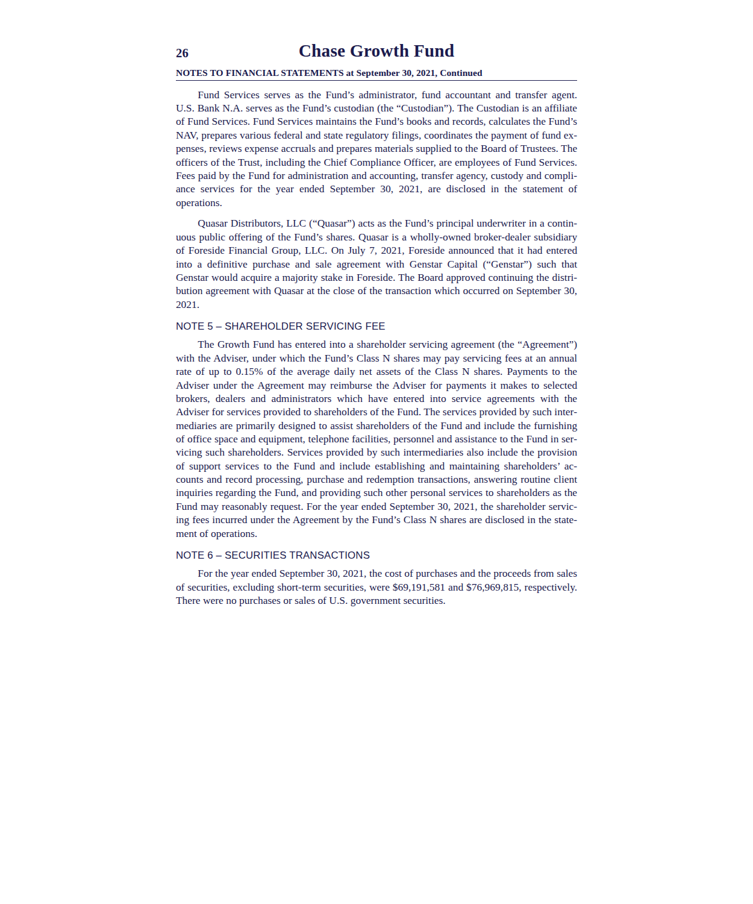26
Chase Growth Fund
NOTES TO FINANCIAL STATEMENTS at September 30, 2021, Continued
Fund Services serves as the Fund’s administrator, fund accountant and transfer agent. U.S. Bank N.A. serves as the Fund’s custodian (the “Custodian”). The Custodian is an affiliate of Fund Services. Fund Services maintains the Fund’s books and records, calculates the Fund’s NAV, prepares various federal and state regulatory filings, coordinates the payment of fund expenses, reviews expense accruals and prepares materials supplied to the Board of Trustees. The officers of the Trust, including the Chief Compliance Officer, are employees of Fund Services. Fees paid by the Fund for administration and accounting, transfer agency, custody and compliance services for the year ended September 30, 2021, are disclosed in the statement of operations.
Quasar Distributors, LLC (“Quasar”) acts as the Fund’s principal underwriter in a continuous public offering of the Fund’s shares. Quasar is a wholly-owned broker-dealer subsidiary of Foreside Financial Group, LLC. On July 7, 2021, Foreside announced that it had entered into a definitive purchase and sale agreement with Genstar Capital (“Genstar”) such that Genstar would acquire a majority stake in Foreside. The Board approved continuing the distribution agreement with Quasar at the close of the transaction which occurred on September 30, 2021.
NOTE 5 – SHAREHOLDER SERVICING FEE
The Growth Fund has entered into a shareholder servicing agreement (the “Agreement”) with the Adviser, under which the Fund’s Class N shares may pay servicing fees at an annual rate of up to 0.15% of the average daily net assets of the Class N shares. Payments to the Adviser under the Agreement may reimburse the Adviser for payments it makes to selected brokers, dealers and administrators which have entered into service agreements with the Adviser for services provided to shareholders of the Fund. The services provided by such intermediaries are primarily designed to assist shareholders of the Fund and include the furnishing of office space and equipment, telephone facilities, personnel and assistance to the Fund in servicing such shareholders. Services provided by such intermediaries also include the provision of support services to the Fund and include establishing and maintaining shareholders’ accounts and record processing, purchase and redemption transactions, answering routine client inquiries regarding the Fund, and providing such other personal services to shareholders as the Fund may reasonably request. For the year ended September 30, 2021, the shareholder servicing fees incurred under the Agreement by the Fund’s Class N shares are disclosed in the statement of operations.
NOTE 6 – SECURITIES TRANSACTIONS
For the year ended September 30, 2021, the cost of purchases and the proceeds from sales of securities, excluding short-term securities, were $69,191,581 and $76,969,815, respectively. There were no purchases or sales of U.S. government securities.